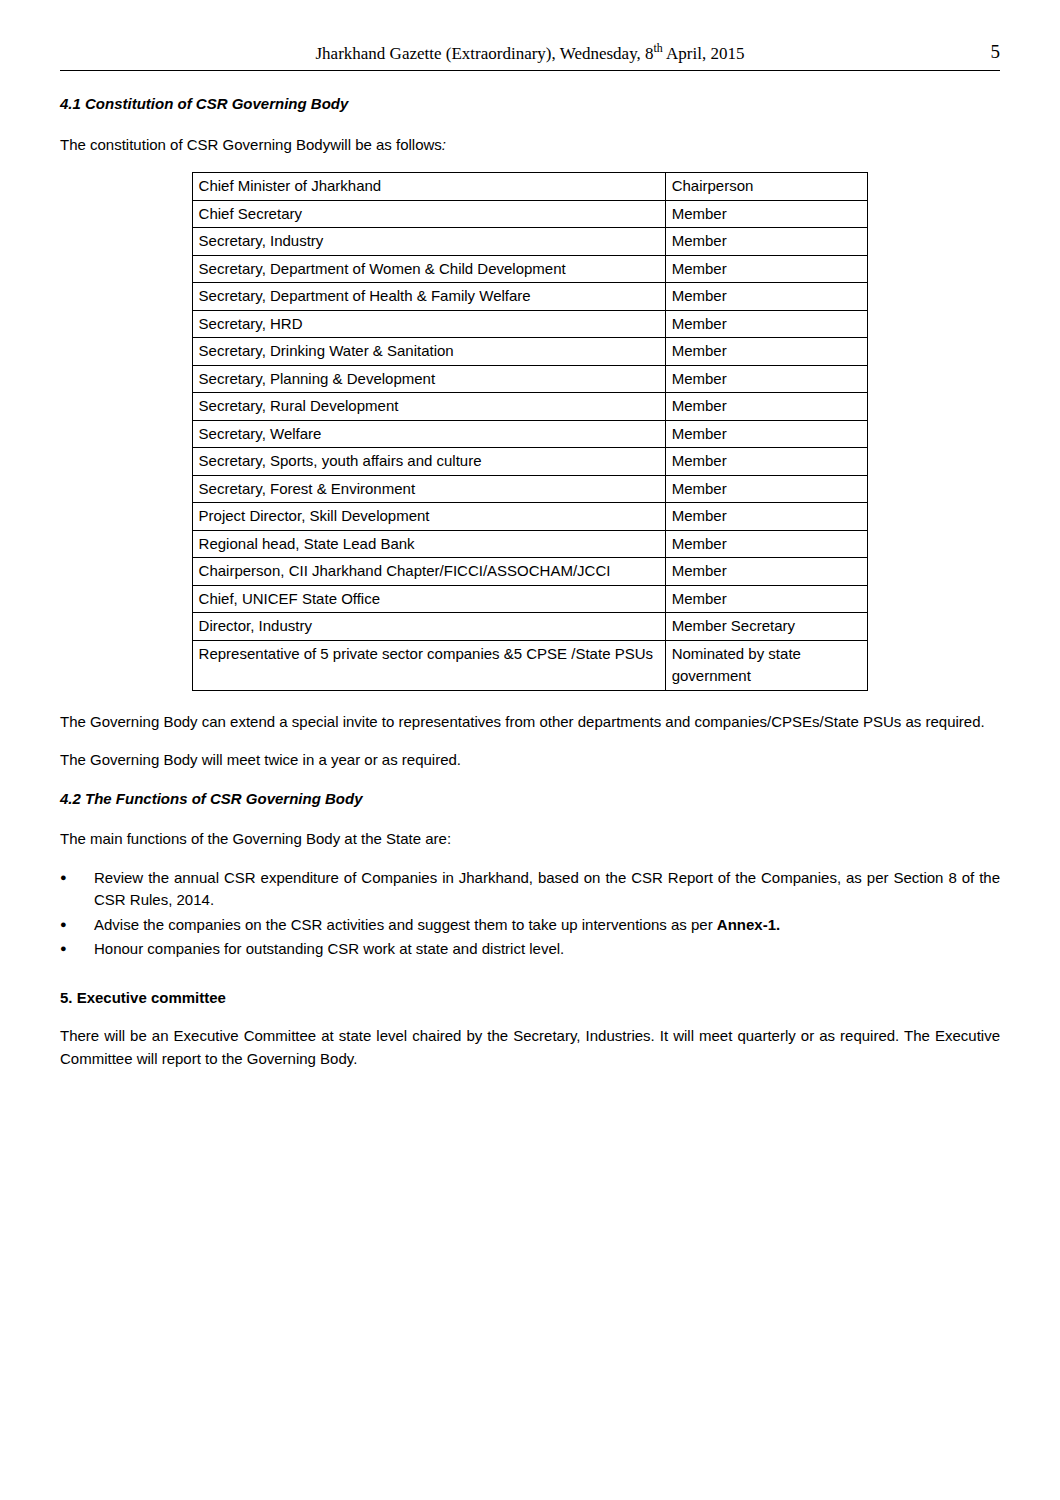Jharkhand Gazette (Extraordinary), Wednesday, 8th April, 2015 5
4.1 Constitution of CSR Governing Body
The constitution of CSR Governing Bodywill be as follows:
| Chief Minister of Jharkhand | Chairperson |
| Chief Secretary | Member |
| Secretary, Industry | Member |
| Secretary, Department of Women & Child Development | Member |
| Secretary, Department of Health & Family Welfare | Member |
| Secretary, HRD | Member |
| Secretary, Drinking Water & Sanitation | Member |
| Secretary, Planning & Development | Member |
| Secretary, Rural Development | Member |
| Secretary, Welfare | Member |
| Secretary, Sports, youth affairs and culture | Member |
| Secretary, Forest & Environment | Member |
| Project Director, Skill Development | Member |
| Regional head, State Lead Bank | Member |
| Chairperson, CII Jharkhand Chapter/FICCI/ASSOCHAM/JCCI | Member |
| Chief, UNICEF State Office | Member |
| Director, Industry | Member Secretary |
| Representative of 5 private sector companies &5 CPSE /State PSUs | Nominated by state government |
The Governing Body can extend a special invite to representatives from other departments and companies/CPSEs/State PSUs as required.
The Governing Body will meet twice in a year or as required.
4.2 The Functions of CSR Governing Body
The main functions of the Governing Body at the State are:
Review the annual CSR expenditure of Companies in Jharkhand, based on the CSR Report of the Companies, as per Section 8 of the CSR Rules, 2014.
Advise the companies on the CSR activities and suggest them to take up interventions as per Annex-1.
Honour companies for outstanding CSR work at state and district level.
5. Executive committee
There will be an Executive Committee at state level chaired by the Secretary, Industries. It will meet quarterly or as required. The Executive Committee will report to the Governing Body.